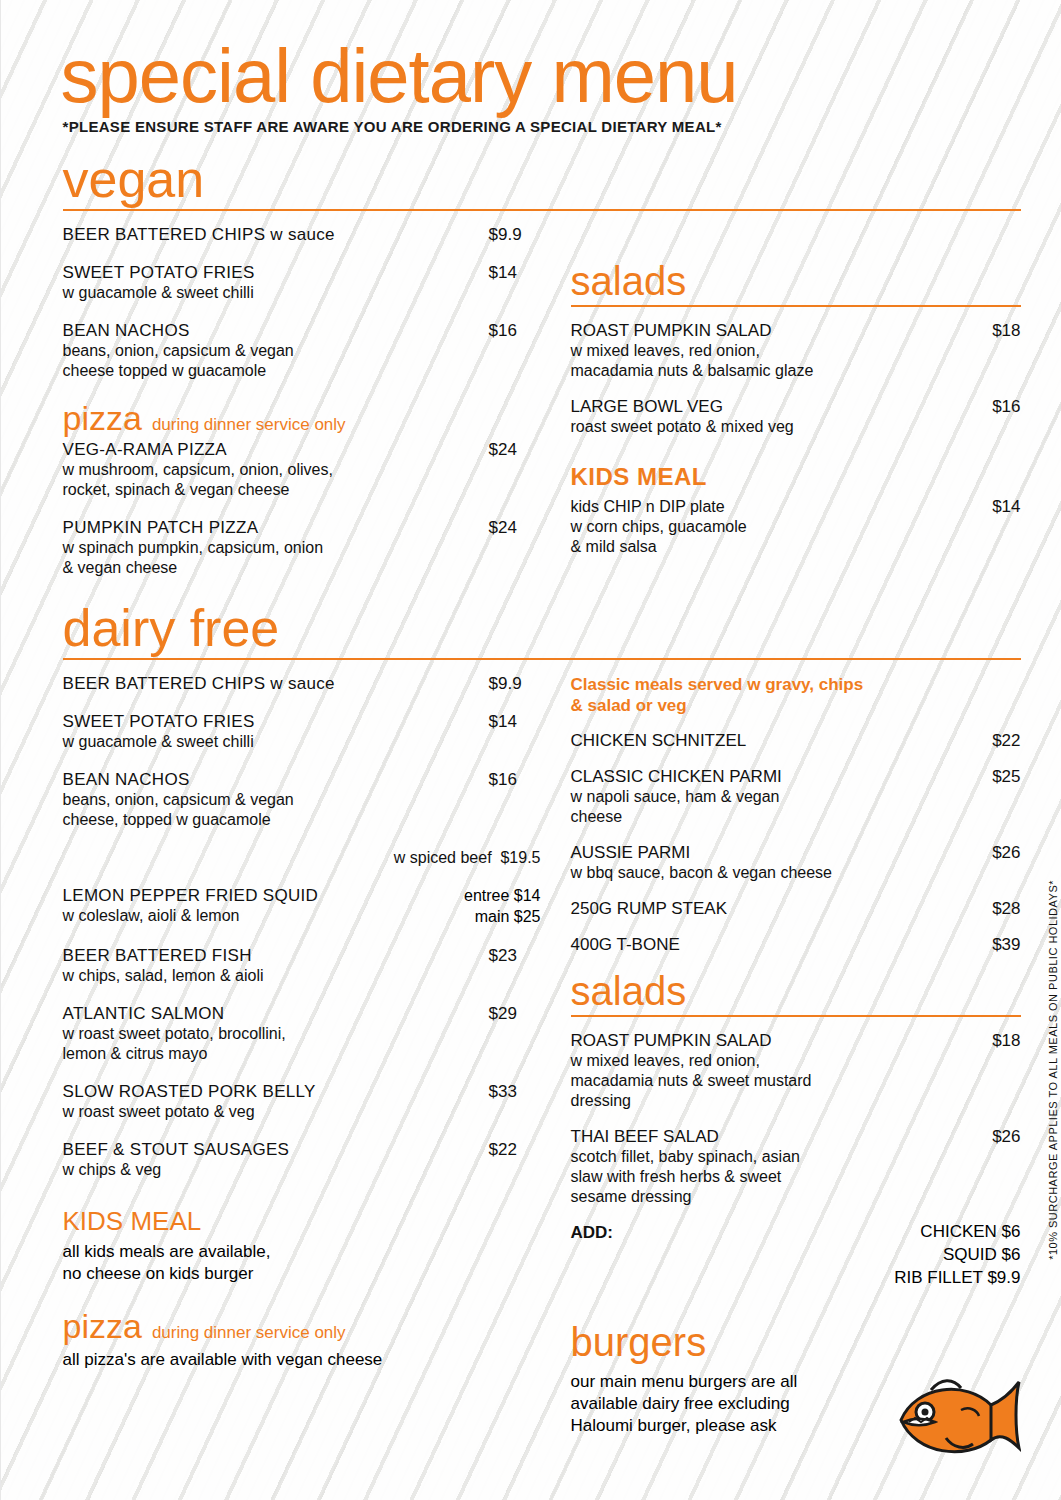special dietary menu
*PLEASE ENSURE STAFF ARE AWARE YOU ARE ORDERING A SPECIAL DIETARY MEAL*
vegan
BEER BATTERED CHIPS w sauce
$9.9
SWEET POTATO FRIES
w guacamole & sweet chilli
$14
BEAN NACHOS
beans, onion, capsicum & vegan
cheese topped w guacamole
$16
pizza during dinner service only
VEG-A-RAMA PIZZA
w mushroom, capsicum, onion, olives,
rocket, spinach & vegan cheese
$24
PUMPKIN PATCH PIZZA
w spinach pumpkin, capsicum, onion
& vegan cheese
$24
salads
ROAST PUMPKIN SALAD
w mixed leaves, red onion,
macadamia nuts & balsamic glaze
$18
LARGE BOWL VEG
roast sweet potato & mixed veg
$16
KIDS MEAL
kids CHIP n DIP plate
w corn chips, guacamole
& mild salsa
$14
dairy free
BEER BATTERED CHIPS w sauce
$9.9
SWEET POTATO FRIES
w guacamole & sweet chilli
$14
BEAN NACHOS
beans, onion, capsicum & vegan
cheese, topped w guacamole
$16
w spiced beef $19.5
LEMON PEPPER FRIED SQUID
w coleslaw, aioli & lemon
entree $14
main $25
BEER BATTERED FISH
w chips, salad, lemon & aioli
$23
ATLANTIC SALMON
w roast sweet potato, brocollini,
lemon & citrus mayo
$29
SLOW ROASTED PORK BELLY
w roast sweet potato & veg
$33
BEEF & STOUT SAUSAGES
w chips & veg
$22
KIDS MEAL
all kids meals are available,
no cheese on kids burger
pizza during dinner service only
all pizza's are available with vegan cheese
Classic meals served w gravy, chips
& salad or veg
CHICKEN SCHNITZEL
$22
CLASSIC CHICKEN PARMI
w napoli sauce, ham & vegan
cheese
$25
AUSSIE PARMI
w bbq sauce, bacon & vegan cheese
$26
250g RUMP STEAK
$28
400g T-BONE
$39
salads
ROAST PUMPKIN SALAD
w mixed leaves, red onion,
macadamia nuts & sweet mustard
dressing
$18
THAI BEEF SALAD
scotch fillet, baby spinach, asian
slaw with fresh herbs & sweet
sesame dressing
$26
ADD:
CHICKEN $6
SQUID $6
RIB FILLET $9.9
burgers
our main menu burgers are all
available dairy free excluding
Haloumi burger, please ask
*10% SURCHARGE APPLIES TO ALL MEALS ON PUBLIC HOLIDAYS*